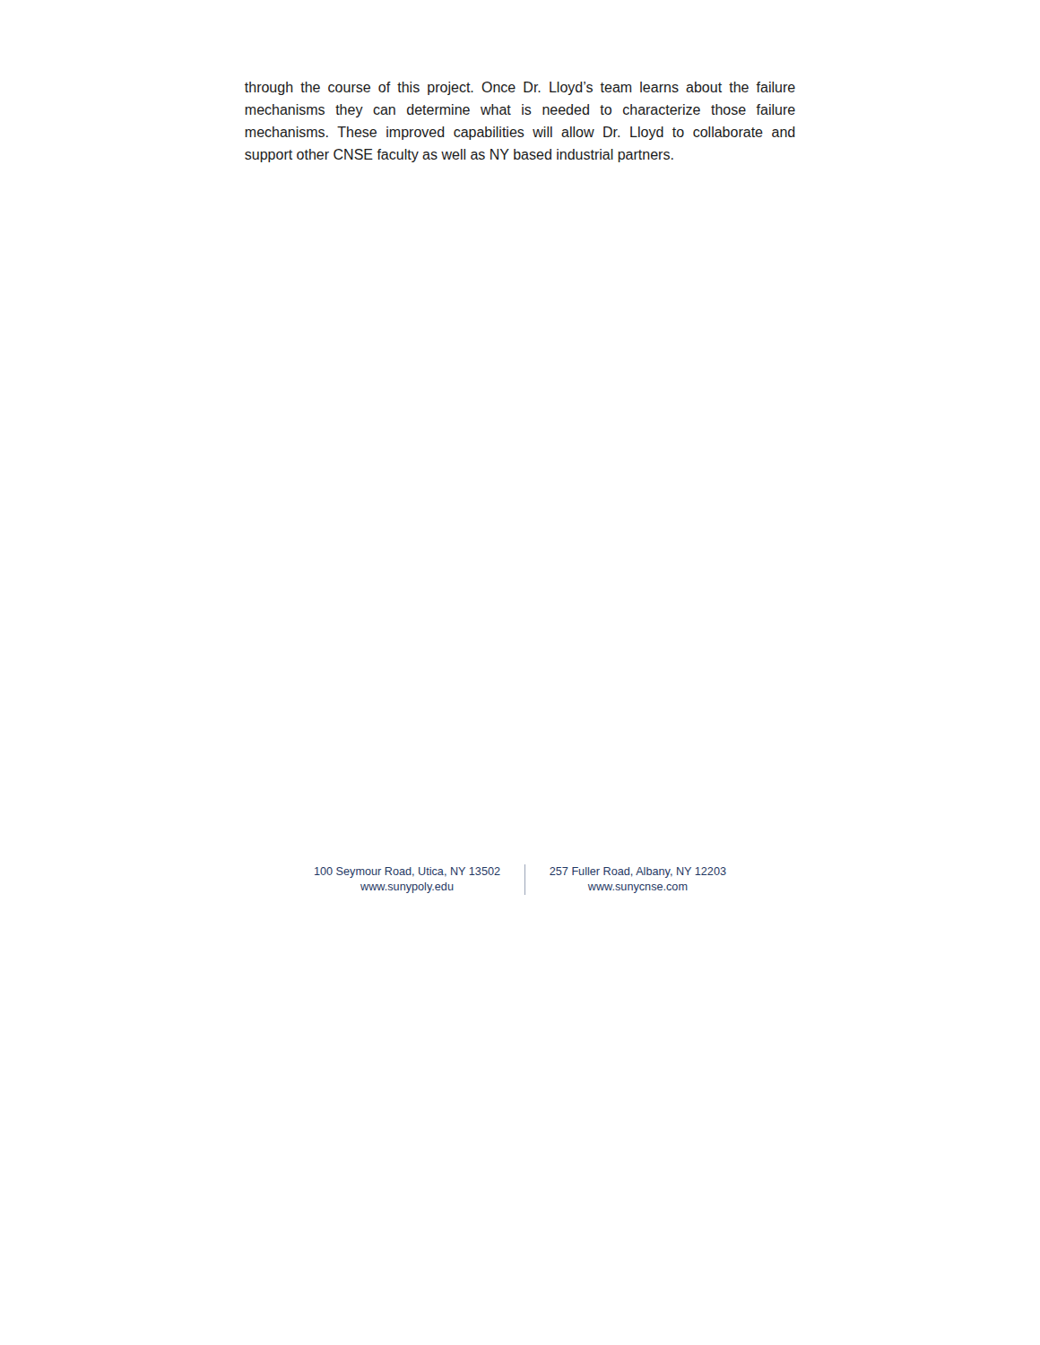through the course of this project. Once Dr. Lloyd’s team learns about the failure mechanisms they can determine what is needed to characterize those failure mechanisms. These improved capabilities will allow Dr. Lloyd to collaborate and support other CNSE faculty as well as NY based industrial partners.
100 Seymour Road, Utica, NY 13502
www.sunypoly.edu
257 Fuller Road, Albany, NY 12203
www.sunycnse.com